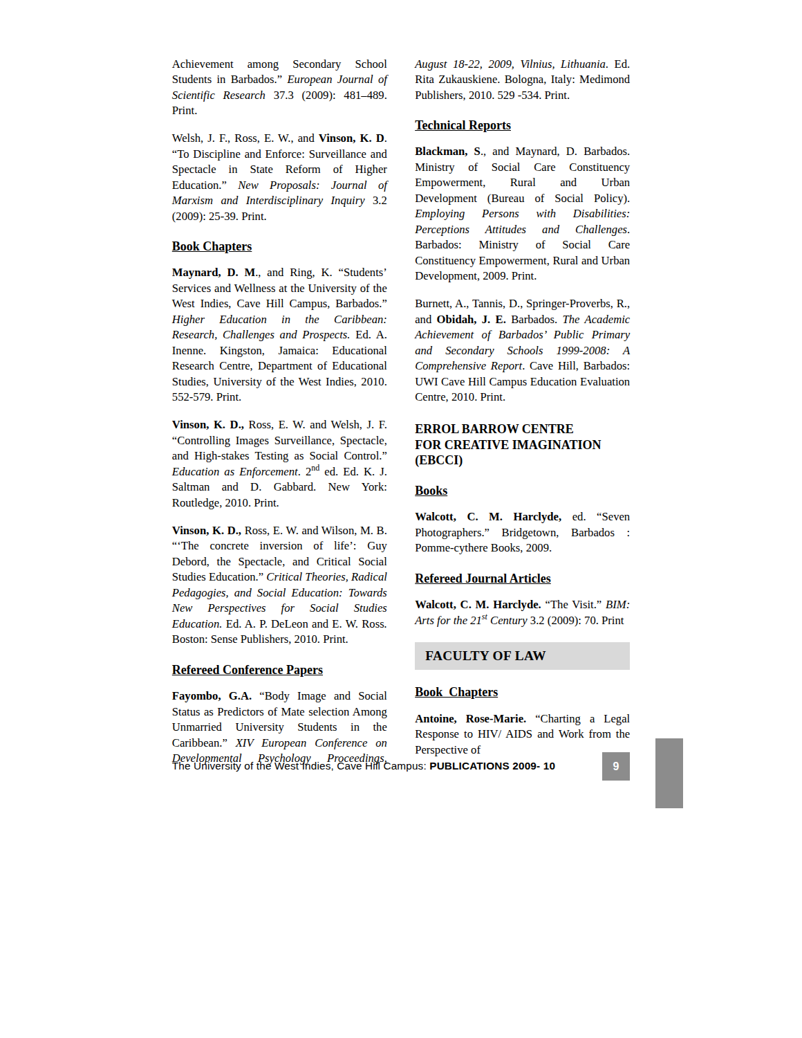Achievement among Secondary School Students in Barbados.” European Journal of Scientific Research 37.3 (2009): 481–489. Print.
Welsh, J. F., Ross, E. W., and Vinson, K. D. “To Discipline and Enforce: Surveillance and Spectacle in State Reform of Higher Education.” New Proposals: Journal of Marxism and Interdisciplinary Inquiry 3.2 (2009): 25-39. Print.
Book Chapters
Maynard, D. M., and Ring, K. “Students’ Services and Wellness at the University of the West Indies, Cave Hill Campus, Barbados.” Higher Education in the Caribbean: Research, Challenges and Prospects. Ed. A. Inenne. Kingston, Jamaica: Educational Research Centre, Department of Educational Studies, University of the West Indies, 2010. 552-579. Print.
Vinson, K. D., Ross, E. W. and Welsh, J. F. “Controlling Images Surveillance, Spectacle, and High-stakes Testing as Social Control.” Education as Enforcement. 2nd ed. Ed. K. J. Saltman and D. Gabbard. New York: Routledge, 2010. Print.
Vinson, K. D., Ross, E. W. and Wilson, M. B. “‘The concrete inversion of life’: Guy Debord, the Spectacle, and Critical Social Studies Education.” Critical Theories, Radical Pedagogies, and Social Education: Towards New Perspectives for Social Studies Education. Ed. A. P. DeLeon and E. W. Ross. Boston: Sense Publishers, 2010. Print.
Refereed Conference Papers
Fayombo, G.A. “Body Image and Social Status as Predictors of Mate selection Among Unmarried University Students in the Caribbean.” XIV European Conference on Developmental Psychology Proceedings, August 18-22, 2009, Vilnius, Lithuania. Ed. Rita Zukauskiene. Bologna, Italy: Medimond Publishers, 2010. 529 -534. Print.
Technical Reports
Blackman, S., and Maynard, D. Barbados. Ministry of Social Care Constituency Empowerment, Rural and Urban Development (Bureau of Social Policy). Employing Persons with Disabilities: Perceptions Attitudes and Challenges. Barbados: Ministry of Social Care Constituency Empowerment, Rural and Urban Development, 2009. Print.
Burnett, A., Tannis, D., Springer-Proverbs, R., and Obidah, J. E. Barbados. The Academic Achievement of Barbados’ Public Primary and Secondary Schools 1999-2008: A Comprehensive Report. Cave Hill, Barbados: UWI Cave Hill Campus Education Evaluation Centre, 2010. Print.
ERROL BARROW CENTRE
FOR CREATIVE IMAGINATION
(EBCCI)
Books
Walcott, C. M. Harclyde, ed. “Seven Photographers.” Bridgetown, Barbados : Pomme-cythere Books, 2009.
Refereed Journal Articles
Walcott, C. M. Harclyde. “The Visit.” BIM: Arts for the 21st Century 3.2 (2009): 70. Print
FACULTY OF LAW
Book Chapters
Antoine, Rose-Marie. “Charting a Legal Response to HIV/ AIDS and Work from the Perspective of
The University of the West Indies, Cave Hill Campus: PUBLICATIONS 2009- 10
9